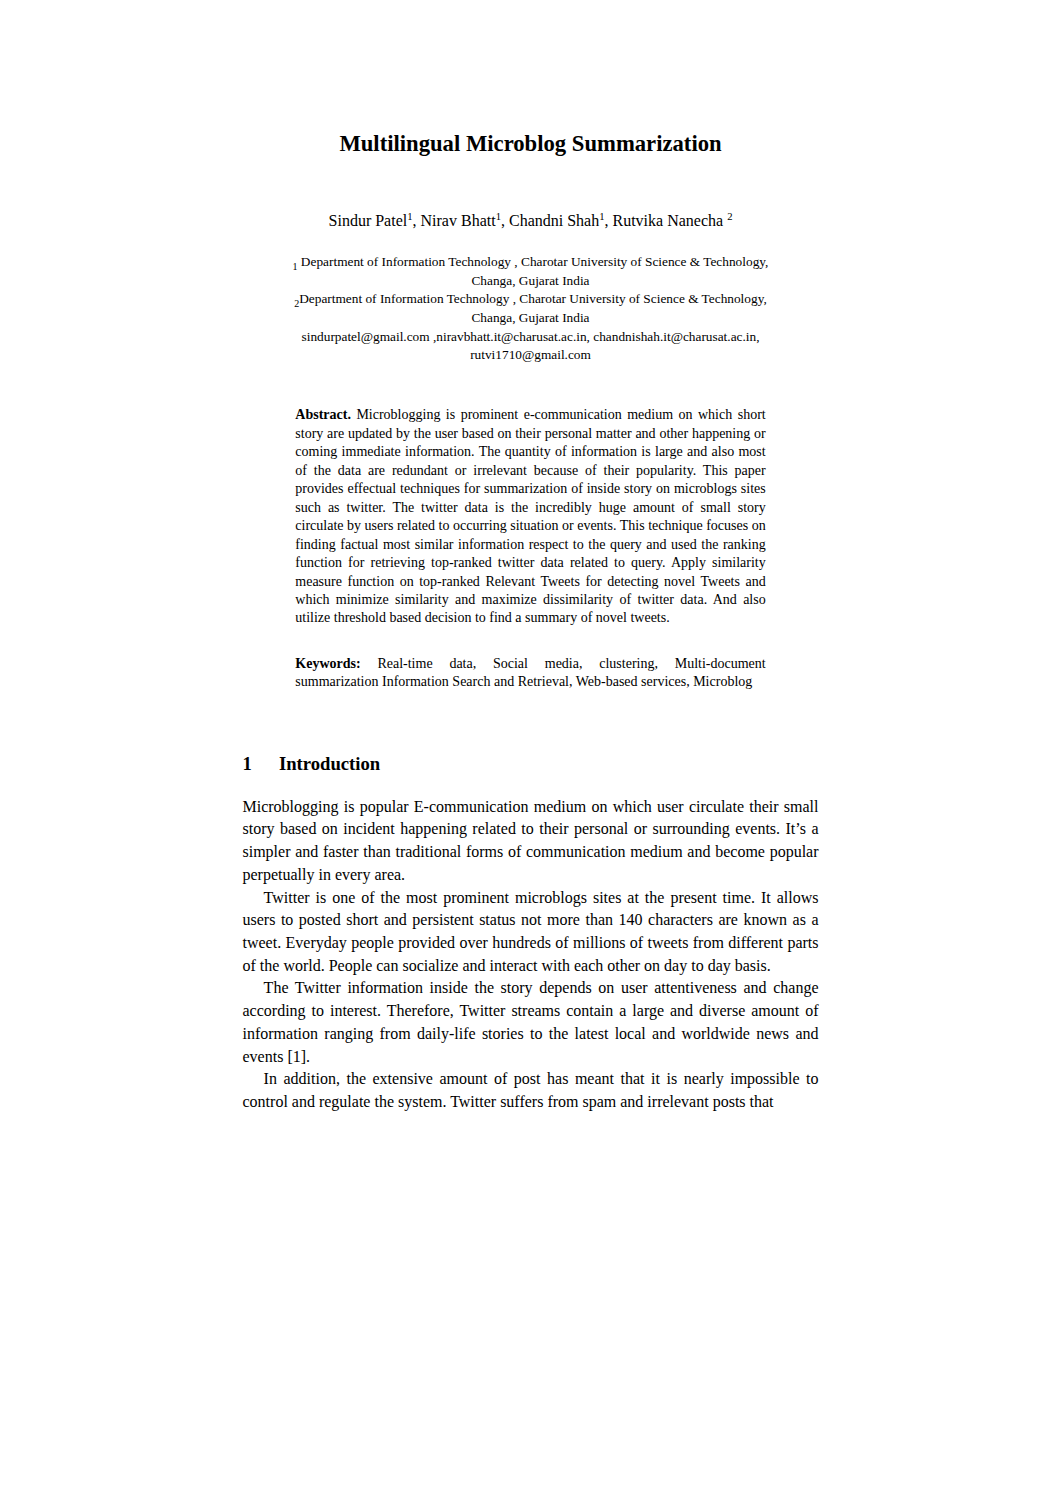Multilingual Microblog Summarization
Sindur Patel1, Nirav Bhatt1, Chandni Shah1, Rutvika Nanecha 2
1 Department of Information Technology , Charotar University of Science & Technology,
Changa, Gujarat India
2 Department of Information Technology , Charotar University of Science & Technology,
Changa, Gujarat India
sindurpatel@gmail.com ,niravbhatt.it@charusat.ac.in, chandnishah.it@charusat.ac.in,
rutvi1710@gmail.com
Abstract. Microblogging is prominent e-communication medium on which short story are updated by the user based on their personal matter and other happening or coming immediate information. The quantity of information is large and also most of the data are redundant or irrelevant because of their popularity. This paper provides effectual techniques for summarization of inside story on microblogs sites such as twitter. The twitter data is the incredibly huge amount of small story circulate by users related to occurring situation or events. This technique focuses on finding factual most similar information respect to the query and used the ranking function for retrieving top-ranked twitter data related to query. Apply similarity measure function on top-ranked Relevant Tweets for detecting novel Tweets and which minimize similarity and maximize dissimilarity of twitter data. And also utilize threshold based decision to find a summary of novel tweets.
Keywords: Real-time data, Social media, clustering, Multi-document summarization Information Search and Retrieval, Web-based services, Microblog
1 Introduction
Microblogging is popular E-communication medium on which user circulate their small story based on incident happening related to their personal or surrounding events. It’s a simpler and faster than traditional forms of communication medium and become popular perpetually in every area.
Twitter is one of the most prominent microblogs sites at the present time. It allows users to posted short and persistent status not more than 140 characters are known as a tweet. Everyday people provided over hundreds of millions of tweets from different parts of the world. People can socialize and interact with each other on day to day basis.
The Twitter information inside the story depends on user attentiveness and change according to interest. Therefore, Twitter streams contain a large and diverse amount of information ranging from daily-life stories to the latest local and worldwide news and events [1].
In addition, the extensive amount of post has meant that it is nearly impossible to control and regulate the system. Twitter suffers from spam and irrelevant posts that